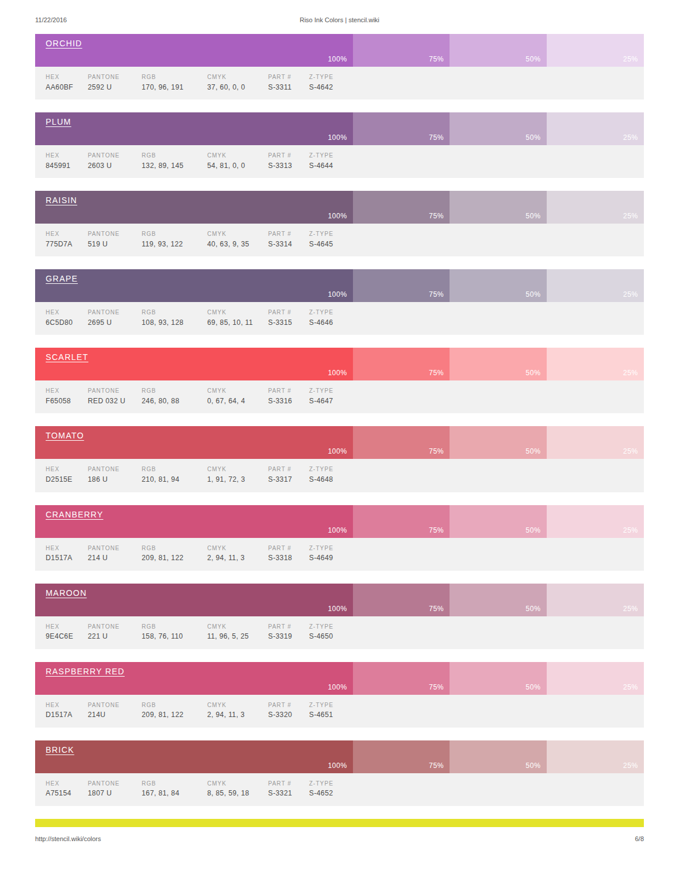11/22/2016
Riso Ink Colors | stencil.wiki
11/22/2016
ORCHID 100%
75%
50%
25%
HEX
AA60BF
PANTONE
2592 U
RGB
170, 96, 191
CMYK
37, 60, 0, 0
PART #
S-3311
Z-TYPE
S-4642
PLUM 100%
75%
50%
25%
HEX
845991
PANTONE
2603 U
RGB
132, 89, 145
CMYK
54, 81, 0, 0
PART #
S-3313
Z-TYPE
S-4644
RAISIN 100%
75%
50%
25%
HEX
775D7A
PANTONE
519 U
RGB
119, 93, 122
CMYK
40, 63, 9, 35
PART #
S-3314
Z-TYPE
S-4645
GRAPE 100%
75%
50%
25%
HEX
6C5D80
PANTONE
2695 U
RGB
108, 93, 128
CMYK
69, 85, 10, 11
PART #
S-3315
Z-TYPE
S-4646
SCARLET 100%
75%
50%
25%
HEX
F65058
PANTONE
RED 032 U
RGB
246, 80, 88
CMYK
0, 67, 64, 4
PART #
S-3316
Z-TYPE
S-4647
TOMATO 100%
75%
50%
25%
HEX
D2515E
PANTONE
186 U
RGB
210, 81, 94
CMYK
1, 91, 72, 3
PART #
S-3317
Z-TYPE
S-4648
CRANBERRY 100%
75%
50%
25%
HEX
D1517A
PANTONE
214 U
RGB
209, 81, 122
CMYK
2, 94, 11, 3
PART #
S-3318
Z-TYPE
S-4649
MAROON 100%
75%
50%
25%
HEX
9E4C6E
PANTONE
221 U
RGB
158, 76, 110
CMYK
11, 96, 5, 25
PART #
S-3319
Z-TYPE
S-4650
RASPBERRY RED 100%
75%
50%
25%
HEX
D1517A
PANTONE
214U
RGB
209, 81, 122
CMYK
2, 94, 11, 3
PART #
S-3320
Z-TYPE
S-4651
BRICK 100%
75%
50%
25%
HEX
A75154
PANTONE
1807 U
RGB
167, 81, 84
CMYK
8, 85, 59, 18
PART #
S-3321
Z-TYPE
S-4652
http://stencil.wiki/colors
6/8